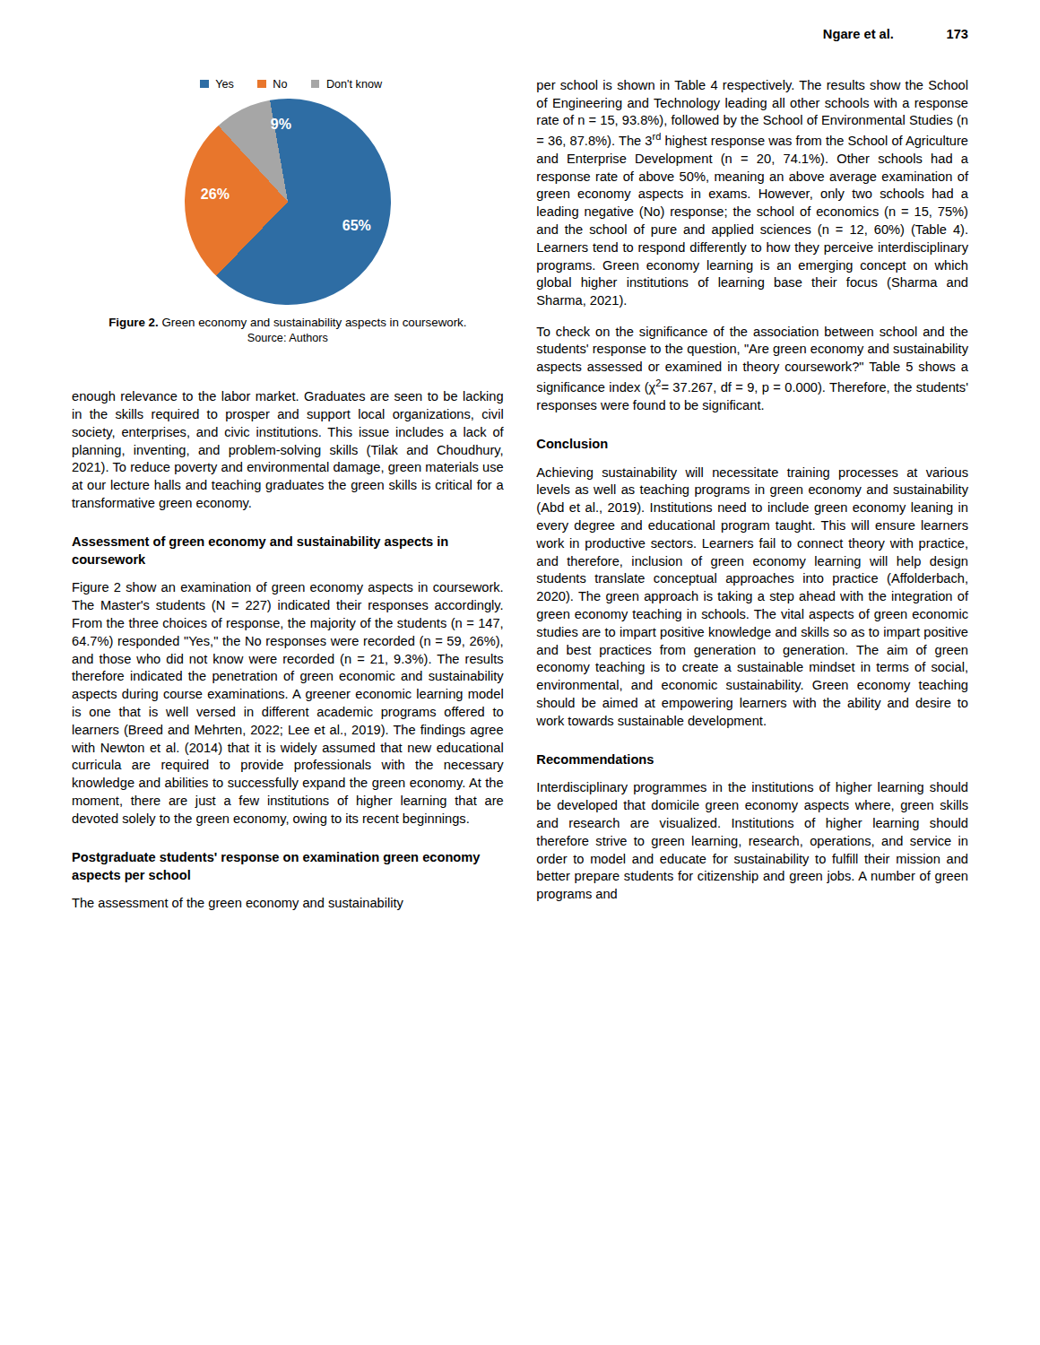Ngare et al. 173
Yes No Don't know
65%
26%
9%
Figure 2. Green economy and sustainability aspects in coursework.
Source: Authors
enough relevance to the labor market. Graduates are seen to be lacking in the skills required to prosper and support local organizations, civil society, enterprises, and civic institutions. This issue includes a lack of planning, inventing, and problem-solving skills (Tilak and Choudhury, 2021). To reduce poverty and environmental damage, green materials use at our lecture halls and teaching graduates the green skills is critical for a transformative green economy.
Assessment of green economy and sustainability aspects in coursework
Figure 2 show an examination of green economy aspects in coursework. The Master's students (N = 227) indicated their responses accordingly. From the three choices of response, the majority of the students (n = 147, 64.7%) responded "Yes," the No responses were recorded (n = 59, 26%), and those who did not know were recorded (n = 21, 9.3%). The results therefore indicated the penetration of green economic and sustainability aspects during course examinations. A greener economic learning model is one that is well versed in different academic programs offered to learners (Breed and Mehrten, 2022; Lee et al., 2019). The findings agree with Newton et al. (2014) that it is widely assumed that new educational curricula are required to provide professionals with the necessary knowledge and abilities to successfully expand the green economy. At the moment, there are just a few institutions of higher learning that are devoted solely to the green economy, owing to its recent beginnings.
Postgraduate students' response on examination green economy aspects per school
The assessment of the green economy and sustainability
per school is shown in Table 4 respectively. The results show the School of Engineering and Technology leading all other schools with a response rate of n = 15, 93.8%), followed by the School of Environmental Studies (n = 36, 87.8%). The 3rd highest response was from the School of Agriculture and Enterprise Development (n = 20, 74.1%). Other schools had a response rate of above 50%, meaning an above average examination of green economy aspects in exams. However, only two schools had a leading negative (No) response; the school of economics (n = 15, 75%) and the school of pure and applied sciences (n = 12, 60%) (Table 4). Learners tend to respond differently to how they perceive interdisciplinary programs. Green economy learning is an emerging concept on which global higher institutions of learning base their focus (Sharma and Sharma, 2021).
To check on the significance of the association between school and the students' response to the question, "Are green economy and sustainability aspects assessed or examined in theory coursework?" Table 5 shows a significance index (χ2= 37.267, df = 9, p = 0.000). Therefore, the students' responses were found to be significant.
Conclusion
Achieving sustainability will necessitate training processes at various levels as well as teaching programs in green economy and sustainability (Abd et al., 2019). Institutions need to include green economy leaning in every degree and educational program taught. This will ensure learners work in productive sectors. Learners fail to connect theory with practice, and therefore, inclusion of green economy learning will help design students translate conceptual approaches into practice (Affolderbach, 2020). The green approach is taking a step ahead with the integration of green economy teaching in schools. The vital aspects of green economic studies are to impart positive knowledge and skills so as to impart positive and best practices from generation to generation. The aim of green economy teaching is to create a sustainable mindset in terms of social, environmental, and economic sustainability. Green economy teaching should be aimed at empowering learners with the ability and desire to work towards sustainable development.
Recommendations
Interdisciplinary programmes in the institutions of higher learning should be developed that domicile green economy aspects where, green skills and research are visualized. Institutions of higher learning should therefore strive to green learning, research, operations, and service in order to model and educate for sustainability to fulfill their mission and better prepare students for citizenship and green jobs. A number of green programs and